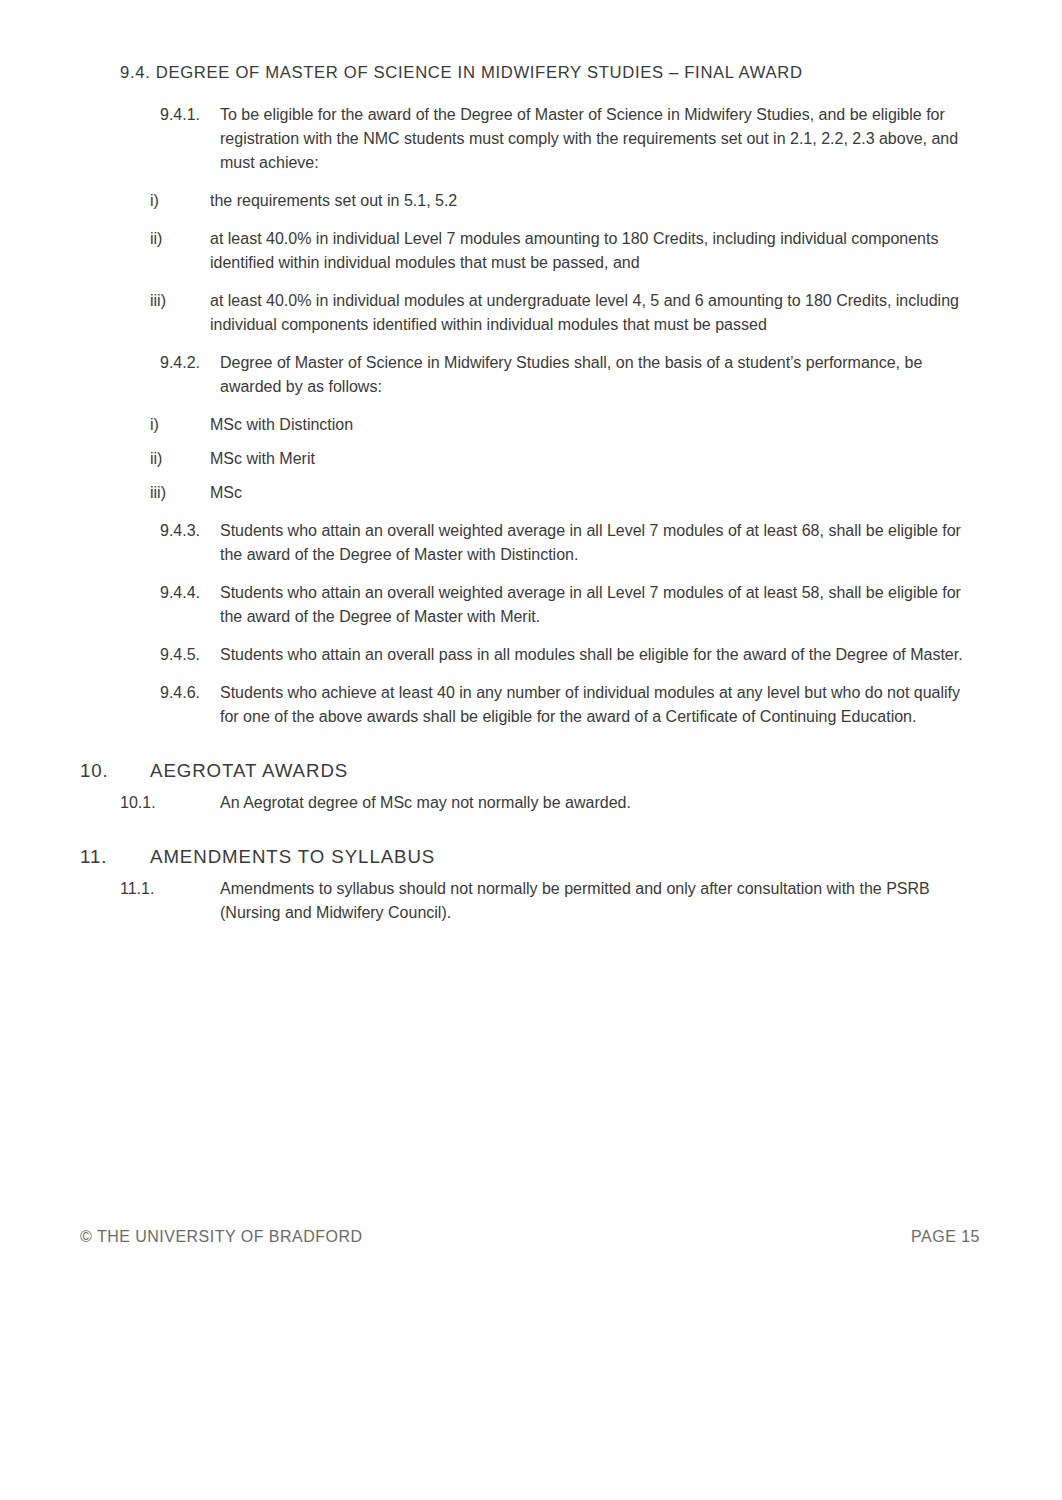9.4. DEGREE OF MASTER OF SCIENCE IN MIDWIFERY STUDIES – FINAL AWARD
9.4.1.
To be eligible for the award of the Degree of Master of Science in Midwifery Studies, and be eligible for registration with the NMC students must comply with the requirements set out in 2.1, 2.2, 2.3 above, and must achieve:
i) the requirements set out in 5.1, 5.2
ii) at least 40.0% in individual Level 7 modules amounting to 180 Credits, including individual components identified within individual modules that must be passed, and
iii) at least 40.0% in individual modules at undergraduate level 4, 5 and 6 amounting to 180 Credits, including individual components identified within individual modules that must be passed
9.4.2.
Degree of Master of Science in Midwifery Studies shall, on the basis of a student’s performance, be awarded by as follows:
i) MSc with Distinction
ii) MSc with Merit
iii) MSc
9.4.3.
Students who attain an overall weighted average in all Level 7 modules of at least 68, shall be eligible for the award of the Degree of Master with Distinction.
9.4.4.
Students who attain an overall weighted average in all Level 7 modules of at least 58, shall be eligible for the award of the Degree of Master with Merit.
9.4.5.
Students who attain an overall pass in all modules shall be eligible for the award of the Degree of Master.
9.4.6.
Students who achieve at least 40 in any number of individual modules at any level but who do not qualify for one of the above awards shall be eligible for the award of a Certificate of Continuing Education.
10. AEGROTAT AWARDS
10.1.
An Aegrotat degree of MSc may not normally be awarded.
11. AMENDMENTS TO SYLLABUS
11.1.
Amendments to syllabus should not normally be permitted and only after consultation with the PSRB (Nursing and Midwifery Council).
© THE UNIVERSITY OF BRADFORD
PAGE 15